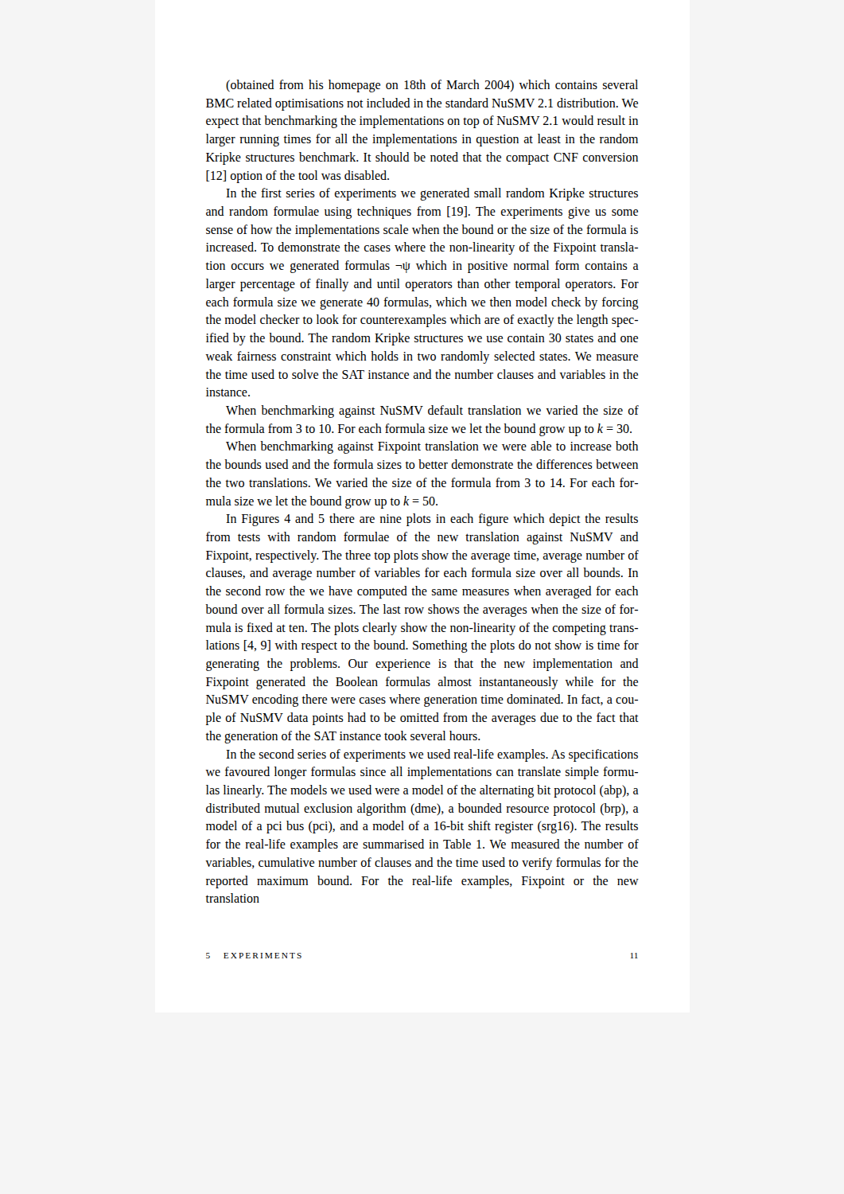(obtained from his homepage on 18th of March 2004) which contains several BMC related optimisations not included in the standard NuSMV 2.1 distribution. We expect that benchmarking the implementations on top of NuSMV 2.1 would result in larger running times for all the implementations in question at least in the random Kripke structures benchmark. It should be noted that the compact CNF conversion [12] option of the tool was disabled.
In the first series of experiments we generated small random Kripke structures and random formulae using techniques from [19]. The experiments give us some sense of how the implementations scale when the bound or the size of the formula is increased. To demonstrate the cases where the non-linearity of the Fixpoint translation occurs we generated formulas ¬ψ which in positive normal form contains a larger percentage of finally and until operators than other temporal operators. For each formula size we generate 40 formulas, which we then model check by forcing the model checker to look for counterexamples which are of exactly the length specified by the bound. The random Kripke structures we use contain 30 states and one weak fairness constraint which holds in two randomly selected states. We measure the time used to solve the SAT instance and the number clauses and variables in the instance.
When benchmarking against NuSMV default translation we varied the size of the formula from 3 to 10. For each formula size we let the bound grow up to k = 30.
When benchmarking against Fixpoint translation we were able to increase both the bounds used and the formula sizes to better demonstrate the differences between the two translations. We varied the size of the formula from 3 to 14. For each formula size we let the bound grow up to k = 50.
In Figures 4 and 5 there are nine plots in each figure which depict the results from tests with random formulae of the new translation against NuSMV and Fixpoint, respectively. The three top plots show the average time, average number of clauses, and average number of variables for each formula size over all bounds. In the second row the we have computed the same measures when averaged for each bound over all formula sizes. The last row shows the averages when the size of formula is fixed at ten. The plots clearly show the non-linearity of the competing translations [4, 9] with respect to the bound. Something the plots do not show is time for generating the problems. Our experience is that the new implementation and Fixpoint generated the Boolean formulas almost instantaneously while for the NuSMV encoding there were cases where generation time dominated. In fact, a couple of NuSMV data points had to be omitted from the averages due to the fact that the generation of the SAT instance took several hours.
In the second series of experiments we used real-life examples. As specifications we favoured longer formulas since all implementations can translate simple formulas linearly. The models we used were a model of the alternating bit protocol (abp), a distributed mutual exclusion algorithm (dme), a bounded resource protocol (brp), a model of a pci bus (pci), and a model of a 16-bit shift register (srg16). The results for the real-life examples are summarised in Table 1. We measured the number of variables, cumulative number of clauses and the time used to verify formulas for the reported maximum bound. For the real-life examples, Fixpoint or the new translation
5 Experiments 11